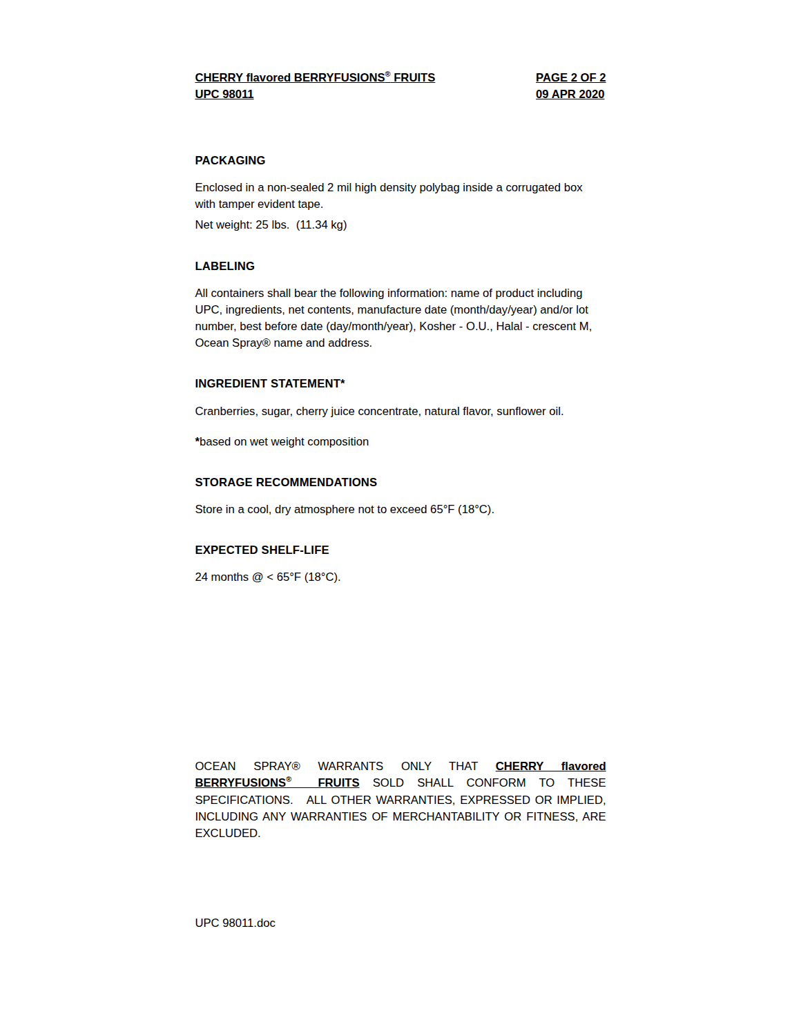CHERRY flavored BERRYFUSIONS® FRUITS
UPC 98011
PAGE 2 OF 2
09 APR 2020
PACKAGING
Enclosed in a non-sealed 2 mil high density polybag inside a corrugated box with tamper evident tape.
Net weight: 25 lbs. (11.34 kg)
LABELING
All containers shall bear the following information: name of product including UPC, ingredients, net contents, manufacture date (month/day/year) and/or lot number, best before date (day/month/year), Kosher - O.U., Halal - crescent M, Ocean Spray® name and address.
INGREDIENT STATEMENT*
Cranberries, sugar, cherry juice concentrate, natural flavor, sunflower oil.
*based on wet weight composition
STORAGE RECOMMENDATIONS
Store in a cool, dry atmosphere not to exceed 65°F (18°C).
EXPECTED SHELF-LIFE
24 months @ < 65°F (18°C).
OCEAN SPRAY® WARRANTS ONLY THAT CHERRY flavored BERRYFUSIONS® FRUITS SOLD SHALL CONFORM TO THESE SPECIFICATIONS. ALL OTHER WARRANTIES, EXPRESSED OR IMPLIED, INCLUDING ANY WARRANTIES OF MERCHANTABILITY OR FITNESS, ARE EXCLUDED.
UPC 98011.doc